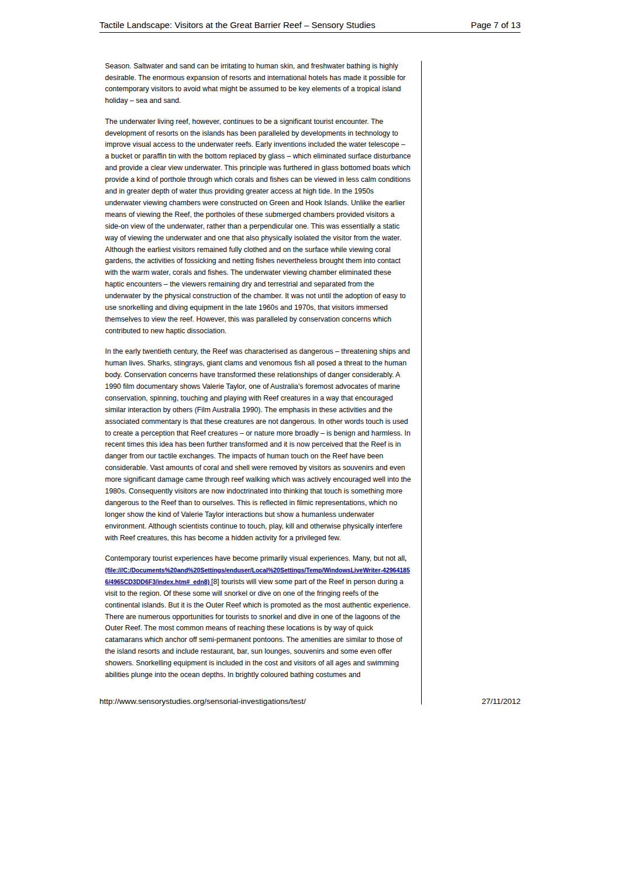Tactile Landscape: Visitors at the Great Barrier Reef – Sensory Studies
Page 7 of 13
Season. Saltwater and sand can be irritating to human skin, and freshwater bathing is highly desirable. The enormous expansion of resorts and international hotels has made it possible for contemporary visitors to avoid what might be assumed to be key elements of a tropical island holiday – sea and sand.
The underwater living reef, however, continues to be a significant tourist encounter. The development of resorts on the islands has been paralleled by developments in technology to improve visual access to the underwater reefs. Early inventions included the water telescope – a bucket or paraffin tin with the bottom replaced by glass – which eliminated surface disturbance and provide a clear view underwater. This principle was furthered in glass bottomed boats which provide a kind of porthole through which corals and fishes can be viewed in less calm conditions and in greater depth of water thus providing greater access at high tide. In the 1950s underwater viewing chambers were constructed on Green and Hook Islands. Unlike the earlier means of viewing the Reef, the portholes of these submerged chambers provided visitors a side-on view of the underwater, rather than a perpendicular one. This was essentially a static way of viewing the underwater and one that also physically isolated the visitor from the water. Although the earliest visitors remained fully clothed and on the surface while viewing coral gardens, the activities of fossicking and netting fishes nevertheless brought them into contact with the warm water, corals and fishes. The underwater viewing chamber eliminated these haptic encounters – the viewers remaining dry and terrestrial and separated from the underwater by the physical construction of the chamber. It was not until the adoption of easy to use snorkelling and diving equipment in the late 1960s and 1970s, that visitors immersed themselves to view the reef. However, this was paralleled by conservation concerns which contributed to new haptic dissociation.
In the early twentieth century, the Reef was characterised as dangerous – threatening ships and human lives. Sharks, stingrays, giant clams and venomous fish all posed a threat to the human body. Conservation concerns have transformed these relationships of danger considerably. A 1990 film documentary shows Valerie Taylor, one of Australia's foremost advocates of marine conservation, spinning, touching and playing with Reef creatures in a way that encouraged similar interaction by others (Film Australia 1990). The emphasis in these activities and the associated commentary is that these creatures are not dangerous. In other words touch is used to create a perception that Reef creatures – or nature more broadly – is benign and harmless. In recent times this idea has been further transformed and it is now perceived that the Reef is in danger from our tactile exchanges. The impacts of human touch on the Reef have been considerable. Vast amounts of coral and shell were removed by visitors as souvenirs and even more significant damage came through reef walking which was actively encouraged well into the 1980s. Consequently visitors are now indoctrinated into thinking that touch is something more dangerous to the Reef than to ourselves. This is reflected in filmic representations, which no longer show the kind of Valerie Taylor interactions but show a humanless underwater environment. Although scientists continue to touch, play, kill and otherwise physically interfere with Reef creatures, this has become a hidden activity for a privileged few.
Contemporary tourist experiences have become primarily visual experiences. Many, but not all, (file:///C:/Documents%20and%20Settings/enduser/Local%20Settings/Temp/WindowsLiveWriter-429641856/4965CD3DD6F3/index.htm#_edn8) [8] tourists will view some part of the Reef in person during a visit to the region. Of these some will snorkel or dive on one of the fringing reefs of the continental islands. But it is the Outer Reef which is promoted as the most authentic experience. There are numerous opportunities for tourists to snorkel and dive in one of the lagoons of the Outer Reef. The most common means of reaching these locations is by way of quick catamarans which anchor off semi-permanent pontoons. The amenities are similar to those of the island resorts and include restaurant, bar, sun lounges, souvenirs and some even offer showers. Snorkelling equipment is included in the cost and visitors of all ages and swimming abilities plunge into the ocean depths. In brightly coloured bathing costumes and
http://www.sensorystudies.org/sensorial-investigations/test/
27/11/2012